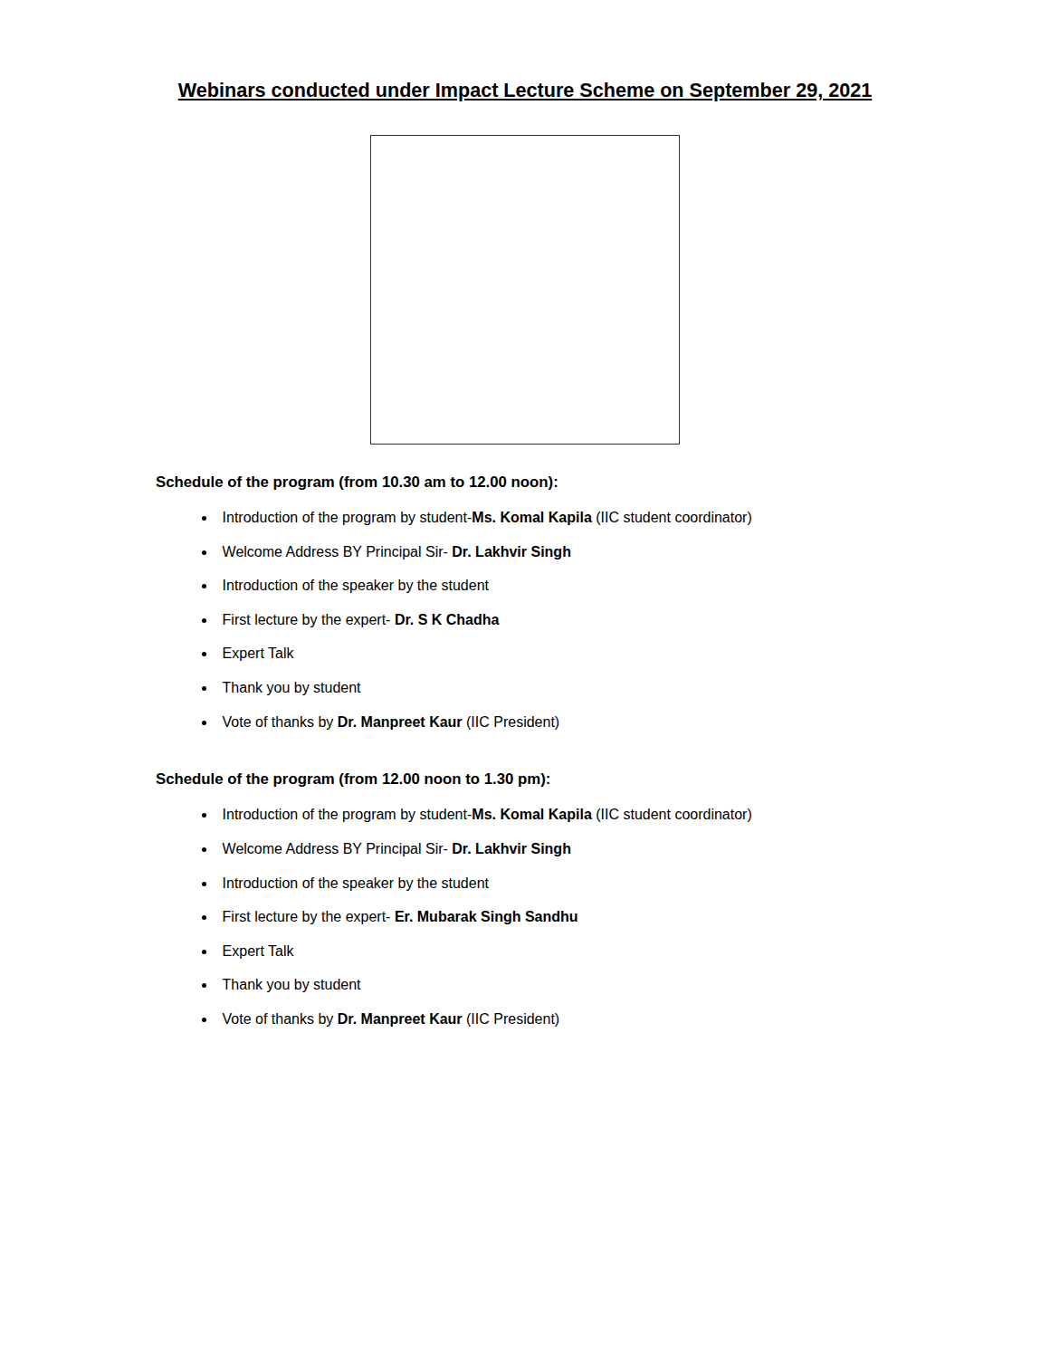Webinars conducted under Impact Lecture Scheme on September 29, 2021
Schedule of the program (from 10.30 am to 12.00 noon):
Introduction of the program by student-Ms. Komal Kapila (IIC student coordinator)
Welcome Address BY Principal Sir- Dr. Lakhvir Singh
Introduction of the speaker by the student
First lecture by the expert- Dr. S K Chadha
Expert Talk
Thank you by student
Vote of thanks by Dr. Manpreet Kaur (IIC President)
Schedule of the program (from 12.00 noon to 1.30 pm):
Introduction of the program by student-Ms. Komal Kapila (IIC student coordinator)
Welcome Address BY Principal Sir- Dr. Lakhvir Singh
Introduction of the speaker by the student
First lecture by the expert- Er. Mubarak Singh Sandhu
Expert Talk
Thank you by student
Vote of thanks by Dr. Manpreet Kaur (IIC President)